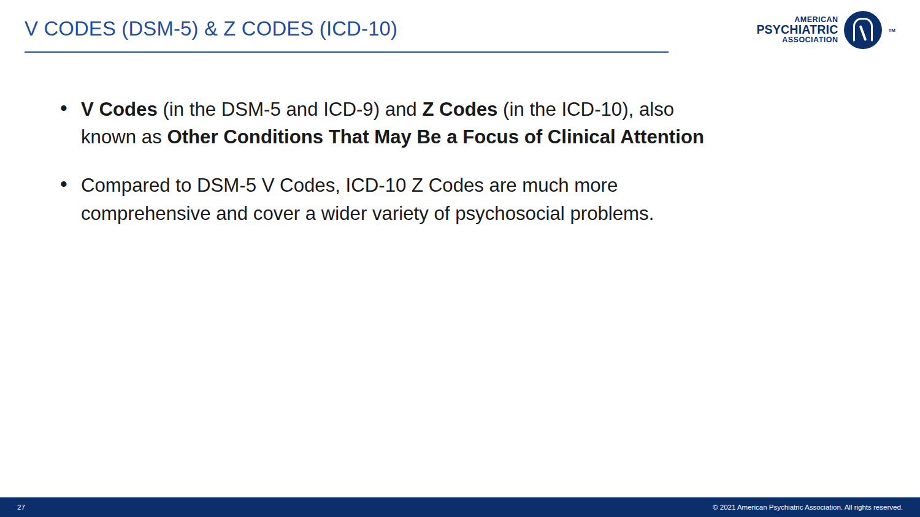AMERICAN
PSYCHIATRIC
ASSOCIATION
TM
V CODES (DSM-5) & Z CODES (ICD-10)
V Codes (in the DSM-5 and ICD-9) and Z Codes (in the ICD-10), also known as Other Conditions That May Be a Focus of Clinical Attention
Compared to DSM-5 V Codes, ICD-10 Z Codes are much more comprehensive and cover a wider variety of psychosocial problems.
27 © 2021 American Psychiatric Association. All rights reserved.